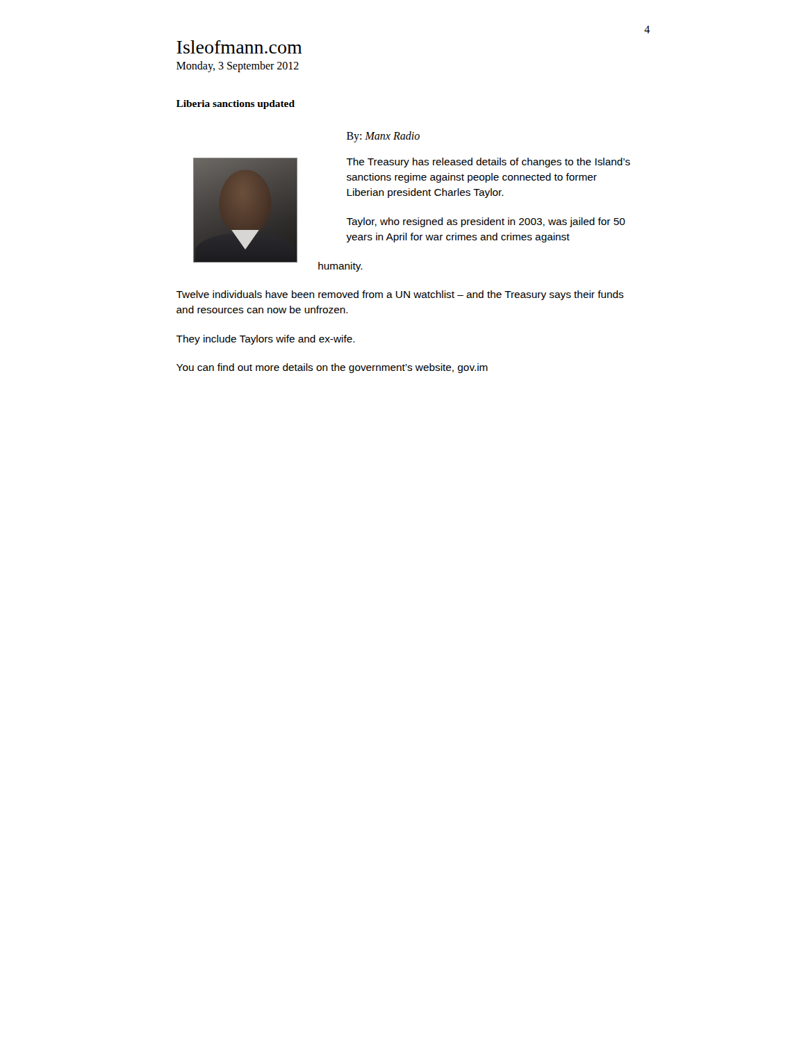4
Isleofmann.com
Monday, 3 September 2012
Liberia sanctions updated
By: Manx Radio
The Treasury has released details of changes to the Island’s sanctions regime against people connected to former Liberian president Charles Taylor.
Taylor, who resigned as president in 2003, was jailed for 50 years in April for war crimes and crimes against
humanity.
Twelve individuals have been removed from a UN watchlist – and the Treasury says their funds and resources can now be unfrozen.
They include Taylors wife and ex-wife.
You can find out more details on the government’s website, gov.im